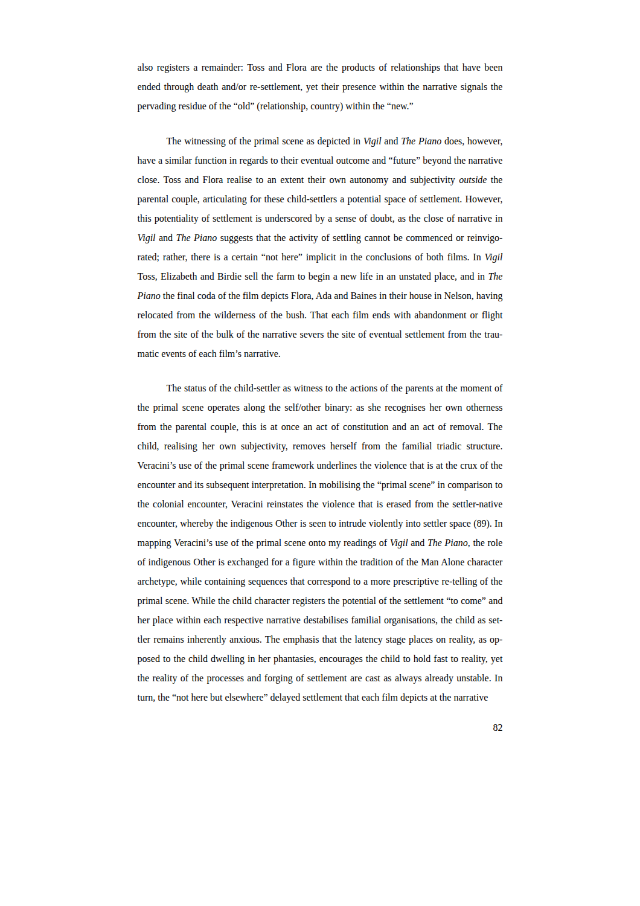also registers a remainder: Toss and Flora are the products of relationships that have been ended through death and/or re-settlement, yet their presence within the narrative signals the pervading residue of the “old” (relationship, country) within the “new.”
The witnessing of the primal scene as depicted in Vigil and The Piano does, however, have a similar function in regards to their eventual outcome and “future” beyond the narrative close. Toss and Flora realise to an extent their own autonomy and subjectivity outside the parental couple, articulating for these child-settlers a potential space of settlement. However, this potentiality of settlement is underscored by a sense of doubt, as the close of narrative in Vigil and The Piano suggests that the activity of settling cannot be commenced or reinvigorated; rather, there is a certain “not here” implicit in the conclusions of both films. In Vigil Toss, Elizabeth and Birdie sell the farm to begin a new life in an unstated place, and in The Piano the final coda of the film depicts Flora, Ada and Baines in their house in Nelson, having relocated from the wilderness of the bush. That each film ends with abandonment or flight from the site of the bulk of the narrative severs the site of eventual settlement from the traumatic events of each film’s narrative.
The status of the child-settler as witness to the actions of the parents at the moment of the primal scene operates along the self/other binary: as she recognises her own otherness from the parental couple, this is at once an act of constitution and an act of removal. The child, realising her own subjectivity, removes herself from the familial triadic structure. Veracini’s use of the primal scene framework underlines the violence that is at the crux of the encounter and its subsequent interpretation. In mobilising the “primal scene” in comparison to the colonial encounter, Veracini reinstates the violence that is erased from the settler-native encounter, whereby the indigenous Other is seen to intrude violently into settler space (89). In mapping Veracini’s use of the primal scene onto my readings of Vigil and The Piano, the role of indigenous Other is exchanged for a figure within the tradition of the Man Alone character archetype, while containing sequences that correspond to a more prescriptive re-telling of the primal scene. While the child character registers the potential of the settlement “to come” and her place within each respective narrative destabilises familial organisations, the child as settler remains inherently anxious. The emphasis that the latency stage places on reality, as opposed to the child dwelling in her phantasies, encourages the child to hold fast to reality, yet the reality of the processes and forging of settlement are cast as always already unstable. In turn, the “not here but elsewhere” delayed settlement that each film depicts at the narrative
82